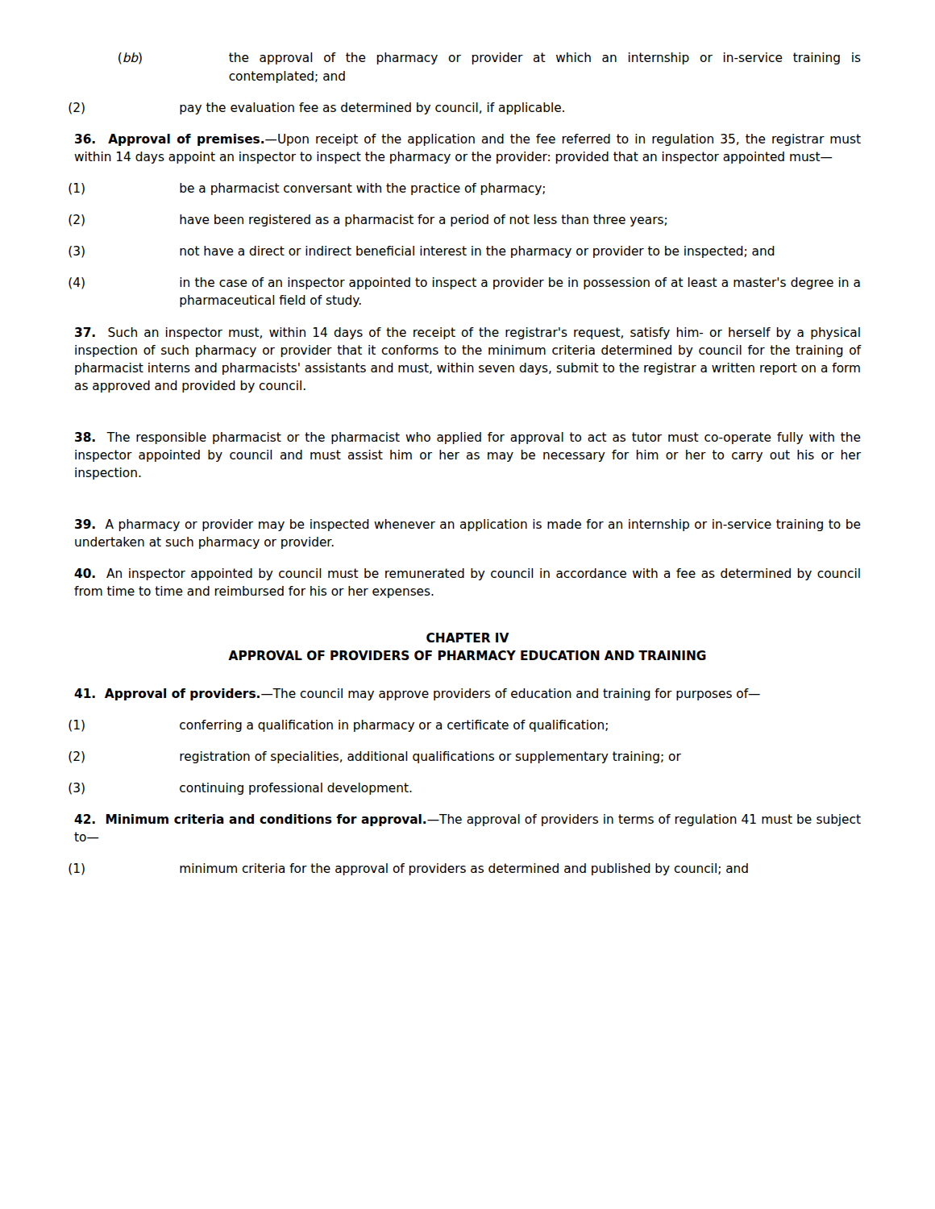(bb) the approval of the pharmacy or provider at which an internship or in-service training is contemplated; and
(2) pay the evaluation fee as determined by council, if applicable.
36. Approval of premises.—Upon receipt of the application and the fee referred to in regulation 35, the registrar must within 14 days appoint an inspector to inspect the pharmacy or the provider: provided that an inspector appointed must—
(1) be a pharmacist conversant with the practice of pharmacy;
(2) have been registered as a pharmacist for a period of not less than three years;
(3) not have a direct or indirect beneficial interest in the pharmacy or provider to be inspected; and
(4) in the case of an inspector appointed to inspect a provider be in possession of at least a master's degree in a pharmaceutical field of study.
37. Such an inspector must, within 14 days of the receipt of the registrar's request, satisfy him- or herself by a physical inspection of such pharmacy or provider that it conforms to the minimum criteria determined by council for the training of pharmacist interns and pharmacists' assistants and must, within seven days, submit to the registrar a written report on a form as approved and provided by council.
38. The responsible pharmacist or the pharmacist who applied for approval to act as tutor must co-operate fully with the inspector appointed by council and must assist him or her as may be necessary for him or her to carry out his or her inspection.
39. A pharmacy or provider may be inspected whenever an application is made for an internship or in-service training to be undertaken at such pharmacy or provider.
40. An inspector appointed by council must be remunerated by council in accordance with a fee as determined by council from time to time and reimbursed for his or her expenses.
CHAPTER IVAPPROVAL OF PROVIDERS OF PHARMACY EDUCATION AND TRAINING
41. Approval of providers.—The council may approve providers of education and training for purposes of—
(1) conferring a qualification in pharmacy or a certificate of qualification;
(2) registration of specialities, additional qualifications or supplementary training; or
(3) continuing professional development.
42. Minimum criteria and conditions for approval.—The approval of providers in terms of regulation 41 must be subject to—
(1) minimum criteria for the approval of providers as determined and published by council; and